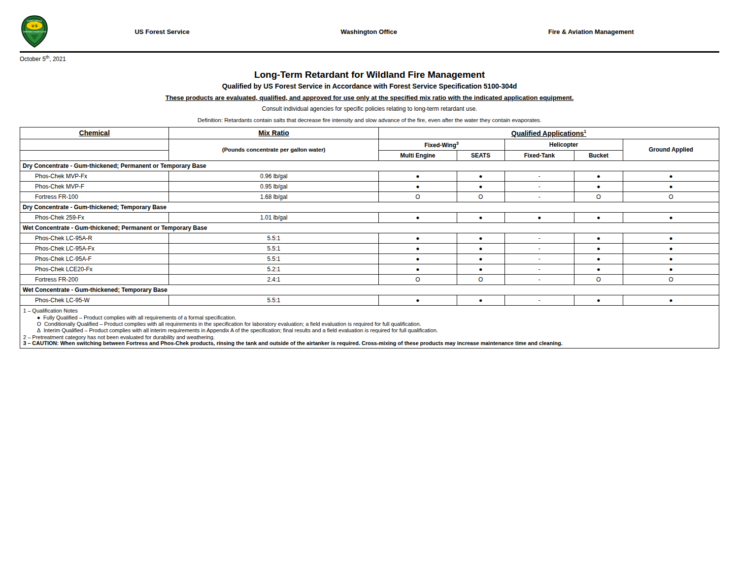U S FOREST SERVICE DEPARTMENT OF AGRICULTURE
US Forest Service Washington Office Fire & Aviation Management
October 5th, 2021
Long-Term Retardant for Wildland Fire Management
Qualified by US Forest Service in Accordance with Forest Service Specification 5100-304d
These products are evaluated, qualified, and approved for use only at the specified mix ratio with the indicated application equipment.
Consult individual agencies for specific policies relating to long-term retardant use.
Definition: Retardants contain salts that decrease fire intensity and slow advance of the fire, even after the water they contain evaporates.
| Chemical | Mix Ratio | Qualified Applications 1 |
| --- | --- | --- |
| | (Pounds concentrate per gallon water) | Fixed-Wing 3 | Helicopter | Ground Applied |
| | Multi Engine | SEATS | Fixed-Tank | Bucket |
| Dry Concentrate - Gum-thickened; Permanent or Temporary Base |
| Phos-Chek MVP-Fx | 0.96 lb/gal | ● | ● | - | ● | ● |
| Phos-Chek MVP-F | 0.95 lb/gal | ● | ● | - | ● | ● |
| Fortress FR-100 | 1.68 lb/gal | Ο | Ο | - | Ο | Ο |
| Dry Concentrate - Gum-thickened; Temporary Base |
| Phos-Chek 259-Fx | 1.01 lb/gal | ● | ● | ● | ● | ● |
| Wet Concentrate - Gum-thickened; Permanent or Temporary Base |
| Phos-Chek LC-95A-R | 5.5:1 | ● | ● | - | ● | ● |
| Phos-Chek LC-95A-Fx | 5.5:1 | ● | ● | - | ● | ● |
| Phos-Chek LC-95A-F | 5.5:1 | ● | ● | - | ● | ● |
| Phos-Chek LCE20-Fx | 5.2:1 | ● | ● | - | ● | ● |
| Fortress FR-200 | 2.4:1 | Ο | Ο | - | Ο | Ο |
| Wet Concentrate - Gum-thickened; Temporary Base |
| Phos-Chek LC-95-W | 5.5:1 | ● | ● | - | ● | ● |
1 – Qualification Notes
● Fully Qualified – Product complies with all requirements of a formal specification.
Ο Conditionally Qualified – Product complies with all requirements in the specification for laboratory evaluation; a field evaluation is required for full qualification.
Δ Interim Qualified – Product complies with all interim requirements in Appendix A of the specification; final results and a field evaluation is required for full qualification.
2 – Pretreatment category has not been evaluated for durability and weathering.
3 – CAUTION: When switching between Fortress and Phos-Chek products, rinsing the tank and outside of the airtanker is required. Cross-mixing of these products may increase maintenance time and cleaning.